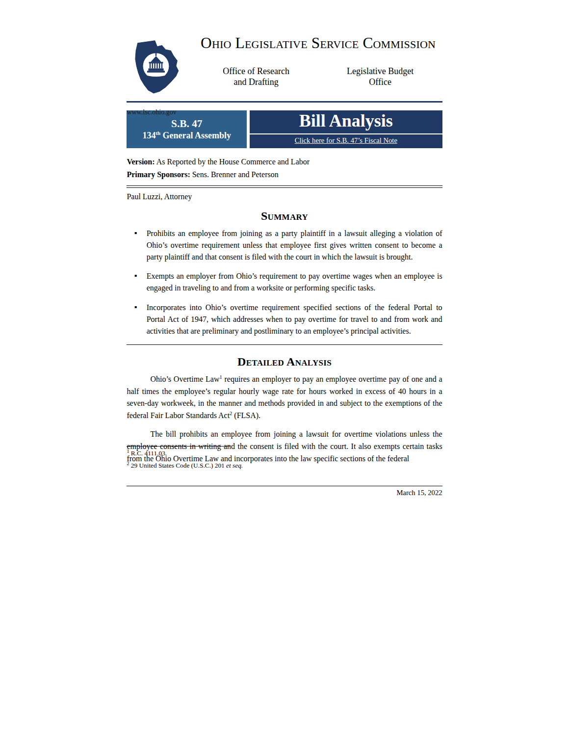Ohio Legislative Service Commission
Office of Research
and Drafting
Legislative Budget
Office
www.lsc.ohio.gov
S.B. 47
134th General Assembly
Bill Analysis
Click here for S.B. 47’s Fiscal Note
Version: As Reported by the House Commerce and Labor
Primary Sponsors: Sens. Brenner and Peterson
Paul Luzzi, Attorney
Summary
Prohibits an employee from joining as a party plaintiff in a lawsuit alleging a violation of Ohio’s overtime requirement unless that employee first gives written consent to become a party plaintiff and that consent is filed with the court in which the lawsuit is brought.
Exempts an employer from Ohio’s requirement to pay overtime wages when an employee is engaged in traveling to and from a worksite or performing specific tasks.
Incorporates into Ohio’s overtime requirement specified sections of the federal Portal to Portal Act of 1947, which addresses when to pay overtime for travel to and from work and activities that are preliminary and postliminary to an employee’s principal activities.
Detailed Analysis
Ohio’s Overtime Law1 requires an employer to pay an employee overtime pay of one and a half times the employee’s regular hourly wage rate for hours worked in excess of 40 hours in a seven-day workweek, in the manner and methods provided in and subject to the exemptions of the federal Fair Labor Standards Act2 (FLSA).
The bill prohibits an employee from joining a lawsuit for overtime violations unless the employee consents in writing and the consent is filed with the court. It also exempts certain tasks from the Ohio Overtime Law and incorporates into the law specific sections of the federal
1 R.C. 4111.03.
2 29 United States Code (U.S.C.) 201 et seq.
March 15, 2022